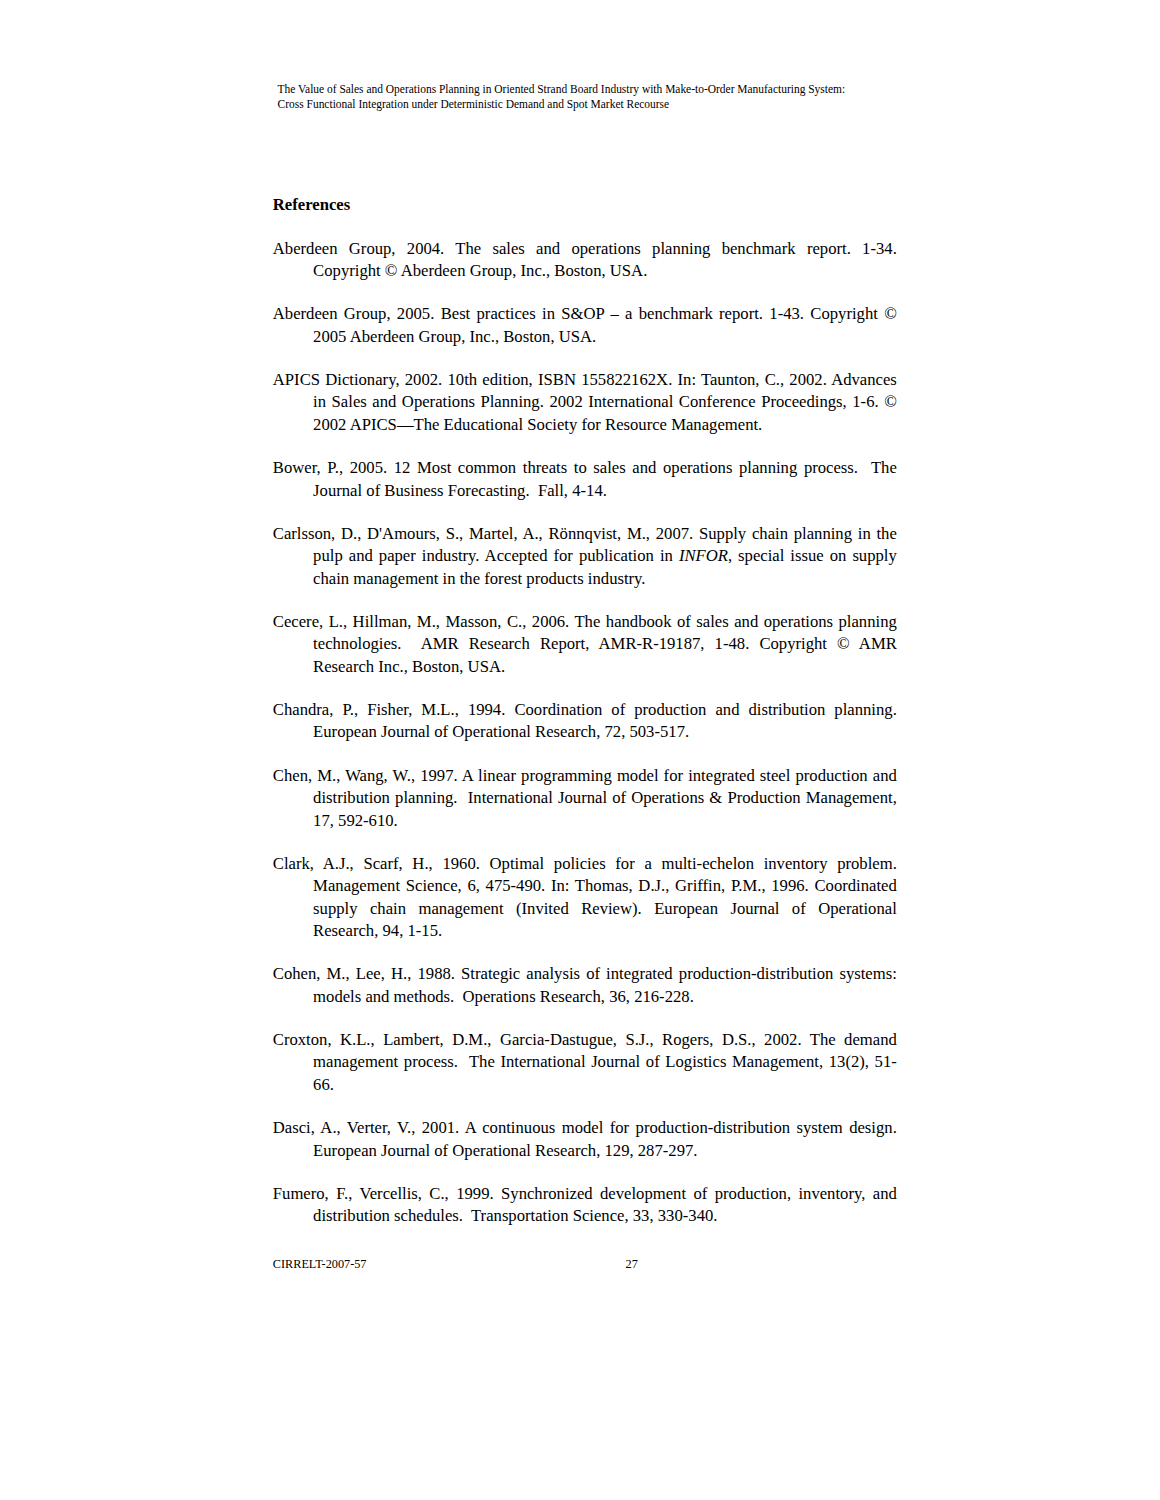The Value of Sales and Operations Planning in Oriented Strand Board Industry with Make-to-Order Manufacturing System:
Cross Functional Integration under Deterministic Demand and Spot Market Recourse
References
Aberdeen Group, 2004. The sales and operations planning benchmark report. 1-34. Copyright © Aberdeen Group, Inc., Boston, USA.
Aberdeen Group, 2005. Best practices in S&OP – a benchmark report. 1-43. Copyright © 2005 Aberdeen Group, Inc., Boston, USA.
APICS Dictionary, 2002. 10th edition, ISBN 155822162X. In: Taunton, C., 2002. Advances in Sales and Operations Planning. 2002 International Conference Proceedings, 1-6. © 2002 APICS—The Educational Society for Resource Management.
Bower, P., 2005. 12 Most common threats to sales and operations planning process. The Journal of Business Forecasting. Fall, 4-14.
Carlsson, D., D'Amours, S., Martel, A., Rönnqvist, M., 2007. Supply chain planning in the pulp and paper industry. Accepted for publication in INFOR, special issue on supply chain management in the forest products industry.
Cecere, L., Hillman, M., Masson, C., 2006. The handbook of sales and operations planning technologies. AMR Research Report, AMR-R-19187, 1-48. Copyright © AMR Research Inc., Boston, USA.
Chandra, P., Fisher, M.L., 1994. Coordination of production and distribution planning. European Journal of Operational Research, 72, 503-517.
Chen, M., Wang, W., 1997. A linear programming model for integrated steel production and distribution planning. International Journal of Operations & Production Management, 17, 592-610.
Clark, A.J., Scarf, H., 1960. Optimal policies for a multi-echelon inventory problem. Management Science, 6, 475-490. In: Thomas, D.J., Griffin, P.M., 1996. Coordinated supply chain management (Invited Review). European Journal of Operational Research, 94, 1-15.
Cohen, M., Lee, H., 1988. Strategic analysis of integrated production-distribution systems: models and methods. Operations Research, 36, 216-228.
Croxton, K.L., Lambert, D.M., Garcia-Dastugue, S.J., Rogers, D.S., 2002. The demand management process. The International Journal of Logistics Management, 13(2), 51-66.
Dasci, A., Verter, V., 2001. A continuous model for production-distribution system design. European Journal of Operational Research, 129, 287-297.
Fumero, F., Vercellis, C., 1999. Synchronized development of production, inventory, and distribution schedules. Transportation Science, 33, 330-340.
CIRRELT-2007-57
27